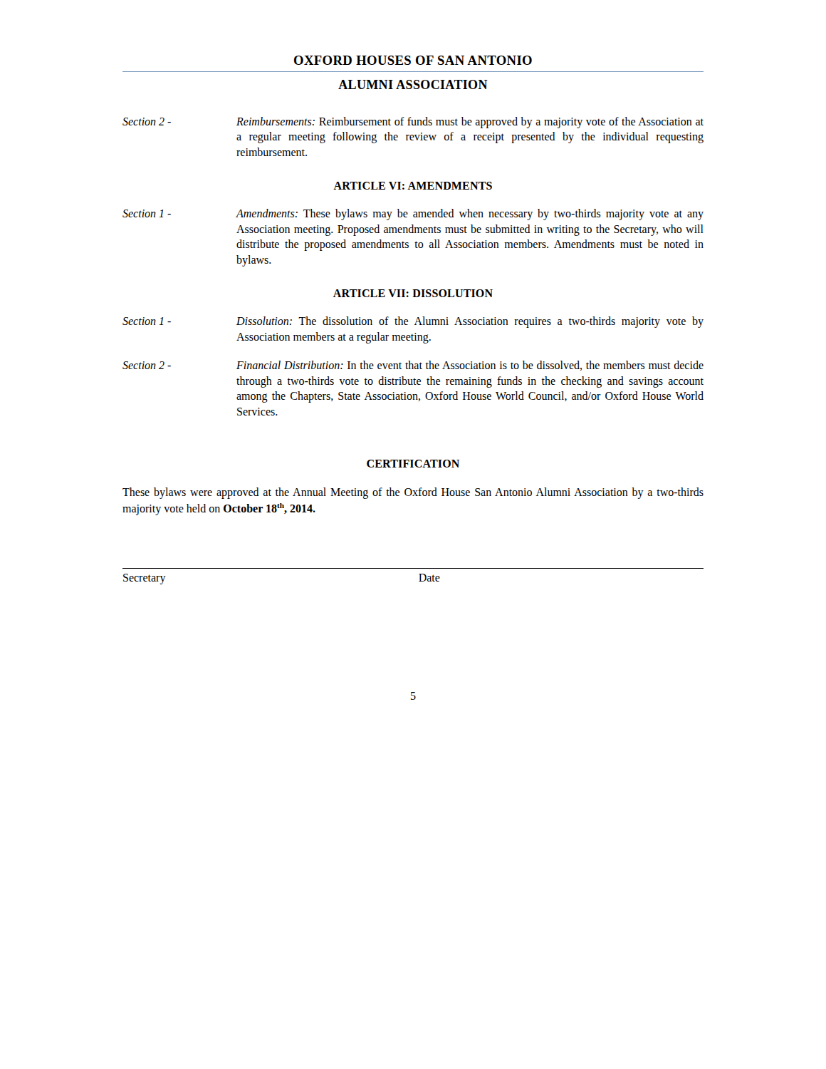OXFORD HOUSES OF SAN ANTONIO
ALUMNI ASSOCIATION
Section 2 -
Reimbursements: Reimbursement of funds must be approved by a majority vote of the Association at a regular meeting following the review of a receipt presented by the individual requesting reimbursement.
ARTICLE VI: AMENDMENTS
Section 1 -
Amendments: These bylaws may be amended when necessary by two-thirds majority vote at any Association meeting. Proposed amendments must be submitted in writing to the Secretary, who will distribute the proposed amendments to all Association members. Amendments must be noted in bylaws.
ARTICLE VII: DISSOLUTION
Section 1 -
Dissolution: The dissolution of the Alumni Association requires a two-thirds majority vote by Association members at a regular meeting.
Section 2 -
Financial Distribution: In the event that the Association is to be dissolved, the members must decide through a two-thirds vote to distribute the remaining funds in the checking and savings account among the Chapters, State Association, Oxford House World Council, and/or Oxford House World Services.
CERTIFICATION
These bylaws were approved at the Annual Meeting of the Oxford House San Antonio Alumni Association by a two-thirds majority vote held on October 18th, 2014.
Secretary
Date
5